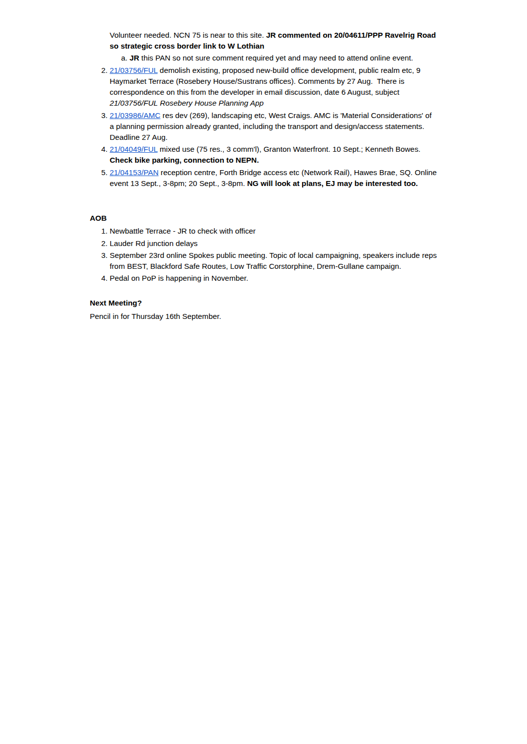Volunteer needed. NCN 75 is near to this site. JR commented on 20/04611/PPP Ravelrig Road so strategic cross border link to W Lothian
JR this PAN so not sure comment required yet and may need to attend online event.
21/03756/FUL demolish existing, proposed new-build office development, public realm etc, 9 Haymarket Terrace (Rosebery House/Sustrans offices). Comments by 27 Aug. There is correspondence on this from the developer in email discussion, date 6 August, subject 21/03756/FUL Rosebery House Planning App
21/03986/AMC res dev (269), landscaping etc, West Craigs. AMC is 'Material Considerations' of a planning permission already granted, including the transport and design/access statements. Deadline 27 Aug.
21/04049/FUL mixed use (75 res., 3 comm'l), Granton Waterfront. 10 Sept.; Kenneth Bowes. Check bike parking, connection to NEPN.
21/04153/PAN reception centre, Forth Bridge access etc (Network Rail), Hawes Brae, SQ. Online event 13 Sept., 3-8pm; 20 Sept., 3-8pm. NG will look at plans, EJ may be interested too.
AOB
Newbattle Terrace - JR to check with officer
Lauder Rd junction delays
September 23rd online Spokes public meeting. Topic of local campaigning, speakers include reps from BEST, Blackford Safe Routes, Low Traffic Corstorphine, Drem-Gullane campaign.
Pedal on PoP is happening in November.
Next Meeting?
Pencil in for Thursday 16th September.